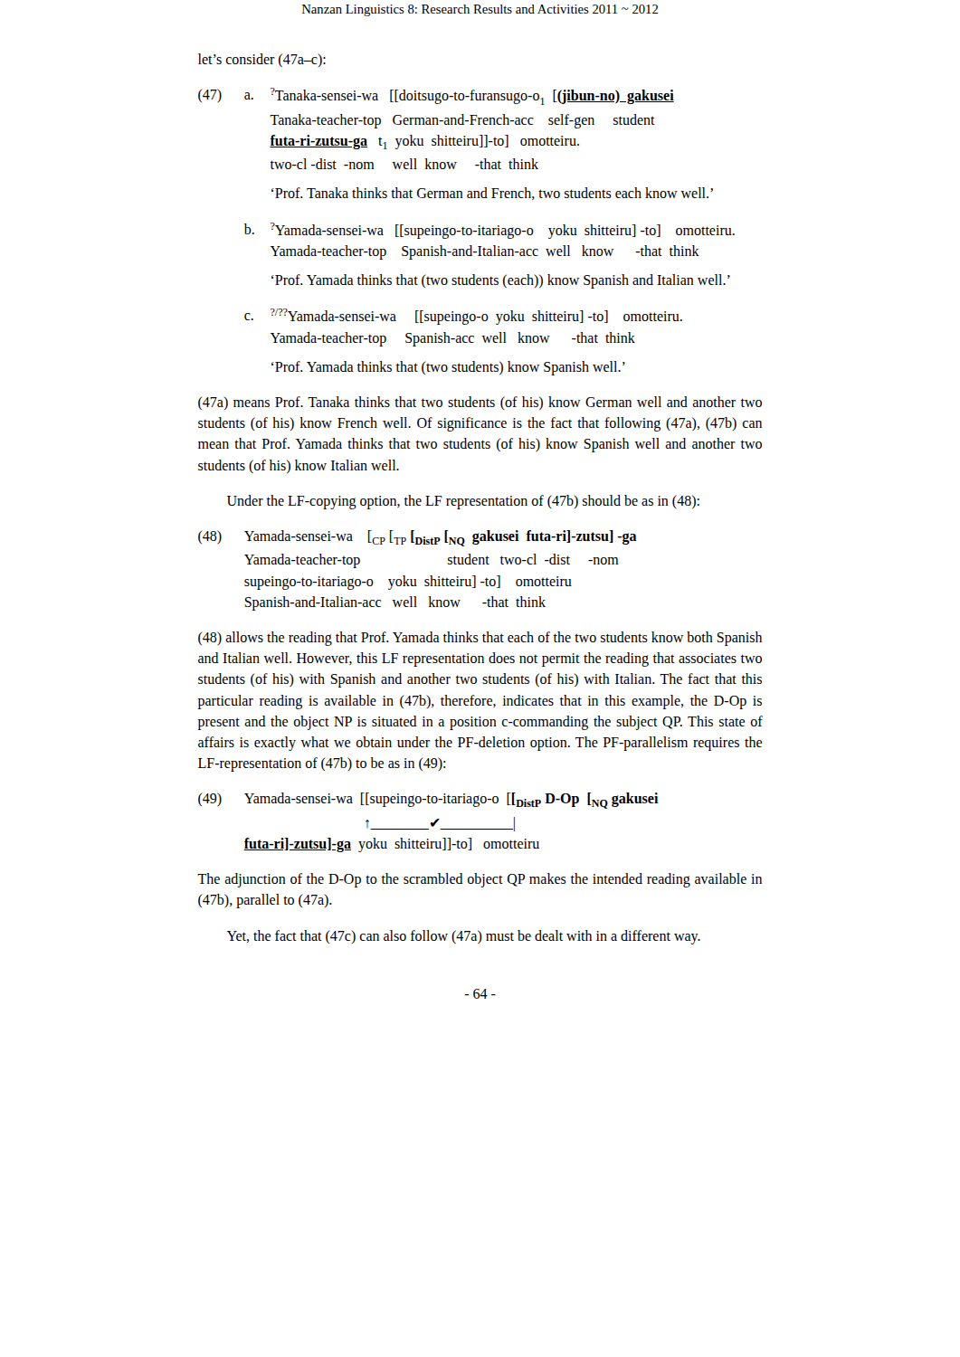Nanzan Linguistics 8: Research Results and Activities 2011 ~ 2012
let’s consider (47a–c):
| (47) | a. | ? Tanaka-sensei-wa [[doitsugo-to-furansugo-o 1 [ (jibun-no) gakusei Tanaka-teacher-top German-and-French-acc self-gen student futa-ri-zutsu-ga t 1 yoku shitteiru]]-to] omotteiru. two-cl -dist -nom well know -that think ‘Prof. Tanaka thinks that German and French, two students each know well.’ |
| | b. | ? Yamada-sensei-wa [[supeingo-to-itariago-o yoku shitteiru] -to] omotteiru. Yamada-teacher-top Spanish-and-Italian-acc well know -that think ‘Prof. Yamada thinks that (two students (each)) know Spanish and Italian well.’ |
| | c. | ?/?? Yamada-sensei-wa [[supeingo-o yoku shitteiru] -to] omotteiru. Yamada-teacher-top Spanish-acc well know -that think ‘Prof. Yamada thinks that (two students) know Spanish well.’ |
(47a) means Prof. Tanaka thinks that two students (of his) know German well and another two students (of his) know French well. Of significance is the fact that following (47a), (47b) can mean that Prof. Yamada thinks that two students (of his) know Spanish well and another two students (of his) know Italian well.
Under the LF-copying option, the LF representation of (47b) should be as in (48):
| (48) | Yamada-sensei-wa [ CP [ TP [ DistP [ NQ gakusei futa-ri]-zutsu] -ga Yamada-teacher-top student two-cl -dist -nom supeingo-to-itariago-o yoku shitteiru] -to] omotteiru Spanish-and-Italian-acc well know -that think |
(48) allows the reading that Prof. Yamada thinks that each of the two students know both Spanish and Italian well. However, this LF representation does not permit the reading that associates two students (of his) with Spanish and another two students (of his) with Italian. The fact that this particular reading is available in (47b), therefore, indicates that in this example, the D-Op is present and the object NP is situated in a position c-commanding the subject QP. This state of affairs is exactly what we obtain under the PF-deletion option. The PF-parallelism requires the LF-representation of (47b) to be as in (49):
| (49) | Yamada-sensei-wa [[supeingo-to-itariago-o [ [ DistP D-Op [ NQ gakusei ↑________✔__________/ futa-ri]-zutsu]-ga yoku shitteiru]]-to] omotteiru |
The adjunction of the D-Op to the scrambled object QP makes the intended reading available in (47b), parallel to (47a).
Yet, the fact that (47c) can also follow (47a) must be dealt with in a different way.
- 64 -